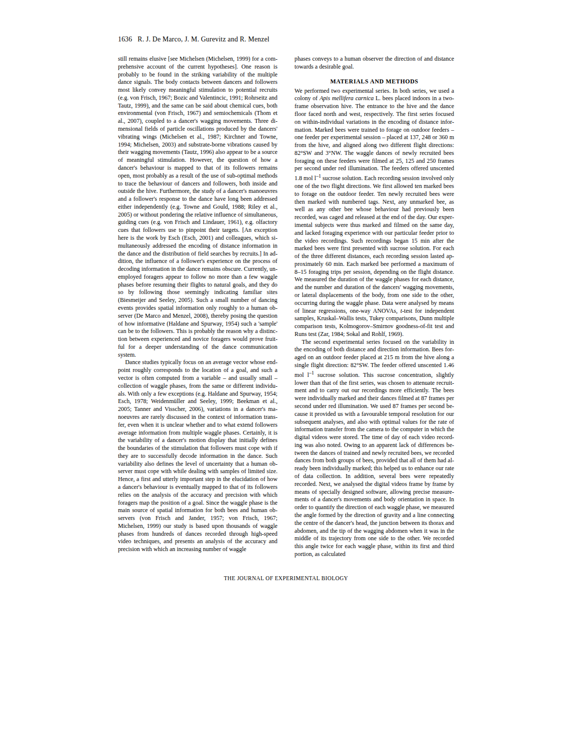1636 R. J. De Marco, J. M. Gurevitz and R. Menzel
still remains elusive [see Michelsen (Michelsen, 1999) for a comprehensive account of the current hypotheses]. One reason is probably to be found in the striking variability of the multiple dance signals. The body contacts between dancers and followers most likely convey meaningful stimulation to potential recruits (e.g. von Frisch, 1967; Bozic and Valentincic, 1991; Rohrseitz and Tautz, 1999), and the same can be said about chemical cues, both environmental (von Frisch, 1967) and semiochemicals (Thom et al., 2007), coupled to a dancer's wagging movements. Three dimensional fields of particle oscillations produced by the dancers' vibrating wings (Michelsen et al., 1987; Kirchner and Towne, 1994; Michelsen, 2003) and substrate-borne vibrations caused by their wagging movements (Tautz, 1996) also appear to be a source of meaningful stimulation. However, the question of how a dancer's behaviour is mapped to that of its followers remains open, most probably as a result of the use of sub-optimal methods to trace the behaviour of dancers and followers, both inside and outside the hive. Furthermore, the study of a dancer's manoeuvres and a follower's response to the dance have long been addressed either independently (e.g. Towne and Gould, 1988; Riley et al., 2005) or without pondering the relative influence of simultaneous, guiding cues (e.g. von Frisch and Lindauer, 1961), e.g. olfactory cues that followers use to pinpoint their targets. [An exception here is the work by Esch (Esch, 2001) and colleagues, which simultaneously addressed the encoding of distance information in the dance and the distribution of field searches by recruits.] In addition, the influence of a follower's experience on the process of decoding information in the dance remains obscure. Currently, unemployed foragers appear to follow no more than a few waggle phases before resuming their flights to natural goals, and they do so by following those seemingly indicating familiar sites (Biesmeijer and Seeley, 2005). Such a small number of dancing events provides spatial information only roughly to a human observer (De Marco and Menzel, 2008), thereby posing the question of how informative (Haldane and Spurway, 1954) such a 'sample' can be to the followers. This is probably the reason why a distinction between experienced and novice foragers would prove fruitful for a deeper understanding of the dance communication system.
Dance studies typically focus on an average vector whose endpoint roughly corresponds to the location of a goal, and such a vector is often computed from a variable – and usually small – collection of waggle phases, from the same or different individuals. With only a few exceptions (e.g. Haldane and Spurway, 1954; Esch, 1978; Weidenmüller and Seeley, 1999; Beekman et al., 2005; Tanner and Visscher, 2006), variations in a dancer's manoeuvres are rarely discussed in the context of information transfer, even when it is unclear whether and to what extend followers average information from multiple waggle phases. Certainly, it is the variability of a dancer's motion display that initially defines the boundaries of the stimulation that followers must cope with if they are to successfully decode information in the dance. Such variability also defines the level of uncertainty that a human observer must cope with while dealing with samples of limited size. Hence, a first and utterly important step in the elucidation of how a dancer's behaviour is eventually mapped to that of its followers relies on the analysis of the accuracy and precision with which foragers map the position of a goal. Since the waggle phase is the main source of spatial information for both bees and human observers (von Frisch and Jander, 1957; von Frisch, 1967; Michelsen, 1999) our study is based upon thousands of waggle phases from hundreds of dances recorded through high-speed video techniques, and presents an analysis of the accuracy and precision with which an increasing number of waggle
phases conveys to a human observer the direction of and distance towards a desirable goal.
Materials and methods
We performed two experimental series. In both series, we used a colony of Apis mellifera carnica L. bees placed indoors in a two-frame observation hive. The entrance to the hive and the dance floor faced north and west, respectively. The first series focused on within-individual variations in the encoding of distance information. Marked bees were trained to forage on outdoor feeders – one feeder per experimental session – placed at 137, 248 or 360 m from the hive, and aligned along two different flight directions: 82°SW and 3°NW. The waggle dances of newly recruited bees foraging on these feeders were filmed at 25, 125 and 250 frames per second under red illumination. The feeders offered unscented 1.8 mol l–1 sucrose solution. Each recording session involved only one of the two flight directions. We first allowed ten marked bees to forage on the outdoor feeder. Ten newly recruited bees were then marked with numbered tags. Next, any unmarked bee, as well as any other bee whose behaviour had previously been recorded, was caged and released at the end of the day. Our experimental subjects were thus marked and filmed on the same day, and lacked foraging experience with our particular feeder prior to the video recordings. Such recordings began 15 min after the marked bees were first presented with sucrose solution. For each of the three different distances, each recording session lasted approximately 60 min. Each marked bee performed a maximum of 8–15 foraging trips per session, depending on the flight distance. We measured the duration of the waggle phases for each distance, and the number and duration of the dancers' wagging movements, or lateral displacements of the body, from one side to the other, occurring during the waggle phase. Data were analysed by means of linear regressions, one-way ANOVAs, t-test for independent samples, Kruskal–Wallis tests, Tukey comparisons, Dunn multiple comparison tests, Kolmogorov–Smirnov goodness-of-fit test and Runs test (Zar, 1984; Sokal and Rohlf, 1969).
The second experimental series focused on the variability in the encoding of both distance and direction information. Bees foraged on an outdoor feeder placed at 215 m from the hive along a single flight direction: 82°SW. The feeder offered unscented 1.46 mol l–1 sucrose solution. This sucrose concentration, slightly lower than that of the first series, was chosen to attenuate recruitment and to carry out our recordings more efficiently. The bees were individually marked and their dances filmed at 87 frames per second under red illumination. We used 87 frames per second because it provided us with a favourable temporal resolution for our subsequent analyses, and also with optimal values for the rate of information transfer from the camera to the computer in which the digital videos were stored. The time of day of each video recording was also noted. Owing to an apparent lack of differences between the dances of trained and newly recruited bees, we recorded dances from both groups of bees, provided that all of them had already been individually marked; this helped us to enhance our rate of data collection. In addition, several bees were repeatedly recorded. Next, we analysed the digital videos frame by frame by means of specially designed software, allowing precise measurements of a dancer's movements and body orientation in space. In order to quantify the direction of each waggle phase, we measured the angle formed by the direction of gravity and a line connecting the centre of the dancer's head, the junction between its thorax and abdomen, and the tip of the wagging abdomen when it was in the middle of its trajectory from one side to the other. We recorded this angle twice for each waggle phase, within its first and third portion, as calculated
The Journal of Experimental Biology